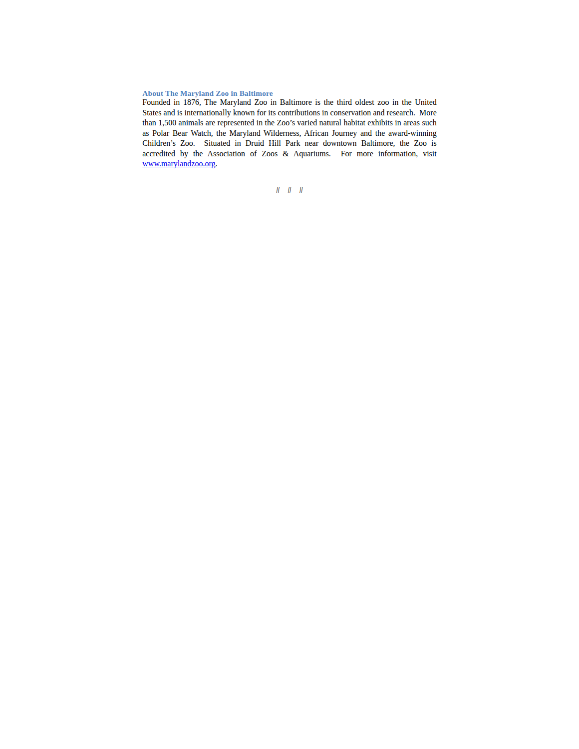About The Maryland Zoo in Baltimore
Founded in 1876, The Maryland Zoo in Baltimore is the third oldest zoo in the United States and is internationally known for its contributions in conservation and research. More than 1,500 animals are represented in the Zoo’s varied natural habitat exhibits in areas such as Polar Bear Watch, the Maryland Wilderness, African Journey and the award-winning Children’s Zoo. Situated in Druid Hill Park near downtown Baltimore, the Zoo is accredited by the Association of Zoos & Aquariums. For more information, visit www.marylandzoo.org.
# # #